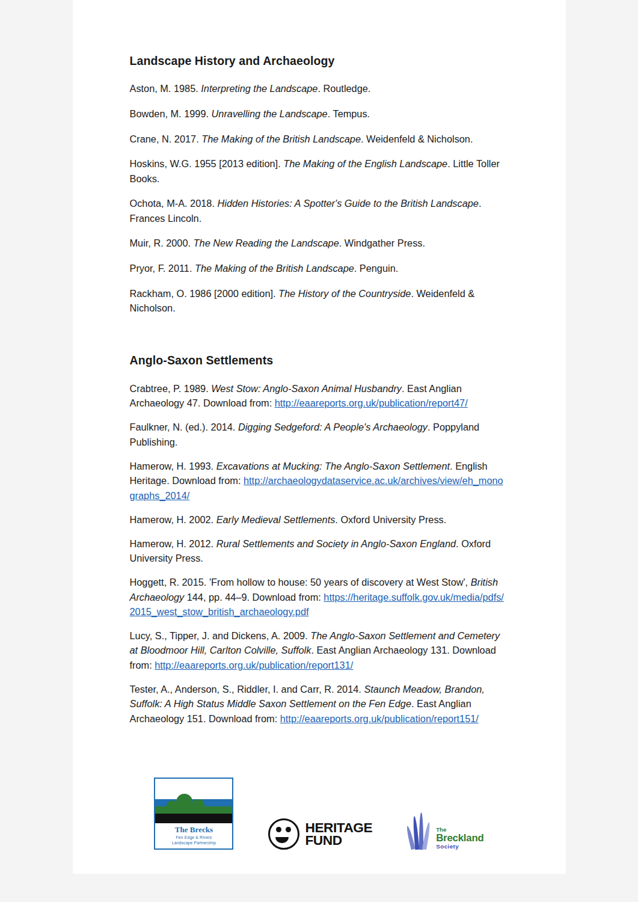Landscape History and Archaeology
Aston, M. 1985. Interpreting the Landscape. Routledge.
Bowden, M. 1999. Unravelling the Landscape. Tempus.
Crane, N. 2017. The Making of the British Landscape. Weidenfeld & Nicholson.
Hoskins, W.G. 1955 [2013 edition]. The Making of the English Landscape. Little Toller Books.
Ochota, M-A. 2018. Hidden Histories: A Spotter's Guide to the British Landscape. Frances Lincoln.
Muir, R. 2000. The New Reading the Landscape. Windgather Press.
Pryor, F. 2011. The Making of the British Landscape. Penguin.
Rackham, O. 1986 [2000 edition]. The History of the Countryside. Weidenfeld & Nicholson.
Anglo-Saxon Settlements
Crabtree, P. 1989. West Stow: Anglo-Saxon Animal Husbandry. East Anglian Archaeology 47. Download from: http://eaareports.org.uk/publication/report47/
Faulkner, N. (ed.). 2014. Digging Sedgeford: A People's Archaeology. Poppyland Publishing.
Hamerow, H. 1993. Excavations at Mucking: The Anglo-Saxon Settlement. English Heritage. Download from: http://archaeologydataservice.ac.uk/archives/view/eh_monographs_2014/
Hamerow, H. 2002. Early Medieval Settlements. Oxford University Press.
Hamerow, H. 2012. Rural Settlements and Society in Anglo-Saxon England. Oxford University Press.
Hoggett, R. 2015. 'From hollow to house: 50 years of discovery at West Stow', British Archaeology 144, pp. 44–9. Download from: https://heritage.suffolk.gov.uk/media/pdfs/2015_west_stow_british_archaeology.pdf
Lucy, S., Tipper, J. and Dickens, A. 2009. The Anglo-Saxon Settlement and Cemetery at Bloodmoor Hill, Carlton Colville, Suffolk. East Anglian Archaeology 131. Download from: http://eaareports.org.uk/publication/report131/
Tester, A., Anderson, S., Riddler, I. and Carr, R. 2014. Staunch Meadow, Brandon, Suffolk: A High Status Middle Saxon Settlement on the Fen Edge. East Anglian Archaeology 151. Download from: http://eaareports.org.uk/publication/report151/
The Brecks
Fen Edge & Rivers
Landscape Partnership
HERITAGE
FUND
The
Breckland
Society